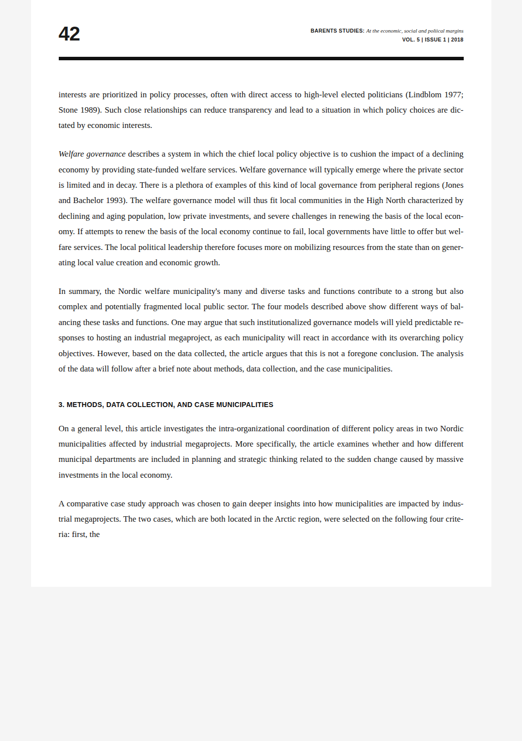42
Barents Studies: At the economic, social and poliical margins Vol. 5 | Issue 1 | 2018
interests are prioritized in policy processes, often with direct access to high-level elected politicians (Lindblom 1977; Stone 1989). Such close relationships can reduce transparency and lead to a situation in which policy choices are dictated by economic interests.
Welfare governance describes a system in which the chief local policy objective is to cushion the impact of a declining economy by providing state-funded welfare services. Welfare governance will typically emerge where the private sector is limited and in decay. There is a plethora of examples of this kind of local governance from peripheral regions (Jones and Bachelor 1993). The welfare governance model will thus fit local communities in the High North characterized by declining and aging population, low private investments, and severe challenges in renewing the basis of the local economy. If attempts to renew the basis of the local economy continue to fail, local governments have little to offer but welfare services. The local political leadership therefore focuses more on mobilizing resources from the state than on generating local value creation and economic growth.
In summary, the Nordic welfare municipality's many and diverse tasks and functions contribute to a strong but also complex and potentially fragmented local public sector. The four models described above show different ways of balancing these tasks and functions. One may argue that such institutionalized governance models will yield predictable responses to hosting an industrial megaproject, as each municipality will react in accordance with its overarching policy objectives. However, based on the data collected, the article argues that this is not a foregone conclusion. The analysis of the data will follow after a brief note about methods, data collection, and the case municipalities.
3. Methods, data collection, and case municipalities
On a general level, this article investigates the intra-organizational coordination of different policy areas in two Nordic municipalities affected by industrial megaprojects. More specifically, the article examines whether and how different municipal departments are included in planning and strategic thinking related to the sudden change caused by massive investments in the local economy.
A comparative case study approach was chosen to gain deeper insights into how municipalities are impacted by industrial megaprojects. The two cases, which are both located in the Arctic region, were selected on the following four criteria: first, the